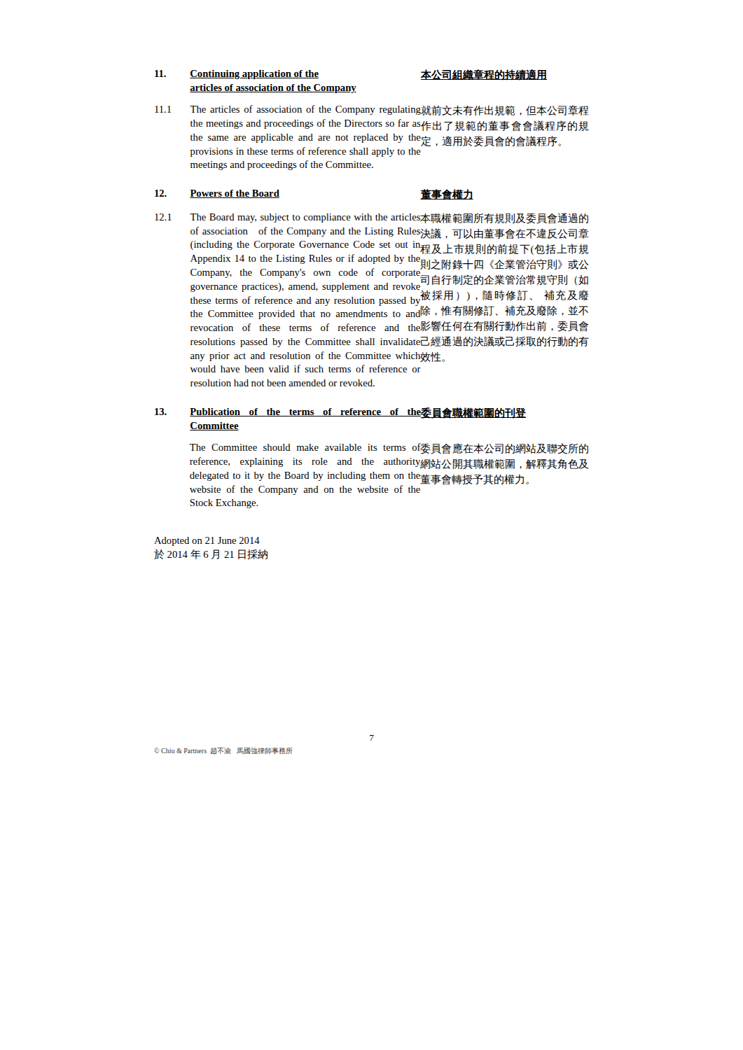| 11. | Continuing application of the articles of association of the Company | 本公司組織章程的持續適用 |
| 11.1 | The articles of association of the Company regulating the meetings and proceedings of the Directors so far as the same are applicable and are not replaced by the provisions in these terms of reference shall apply to the meetings and proceedings of the Committee. | 就前文未有作出規範，但本公司章程作出了規範的董事會會議程序的規定，適用於委員會的會議程序。 |
| 12. | Powers of the Board | 董事會權力 |
| 12.1 | The Board may, subject to compliance with the articles of association of the Company and the Listing Rules (including the Corporate Governance Code set out in Appendix 14 to the Listing Rules or if adopted by the Company, the Company's own code of corporate governance practices), amend, supplement and revoke these terms of reference and any resolution passed by the Committee provided that no amendments to and revocation of these terms of reference and the resolutions passed by the Committee shall invalidate any prior act and resolution of the Committee which would have been valid if such terms of reference or resolution had not been amended or revoked. | 本職權範圍所有規則及委員會通過的決議，可以由董事會在不違反公司章程及上市規則的前提下(包括上市規則之附錄十四《企業管治守則》或公司自行制定的企業管治常規守則（如被採用）)，隨時修訂、 補充及廢除，惟有關修訂、補充及廢除，並不影響任何在有關行動作出前，委員會己經通過的決議或己採取的行動的有效性。 |
| 13. | Publication of the terms of reference of the Committee | 委員會職權範圍的刊登 |
| | The Committee should make available its terms of reference, explaining its role and the authority delegated to it by the Board by including them on the website of the Company and on the website of the Stock Exchange. | 委員會應在本公司的網站及聯交所的網站公開其職權範圍，解釋其角色及董事會轉授予其的權力。 |
Adopted on 21 June 2014
於 2014 年 6 月 21 日採納
7
© Chiu & Partners 趙不渝 馬國強律師事務所